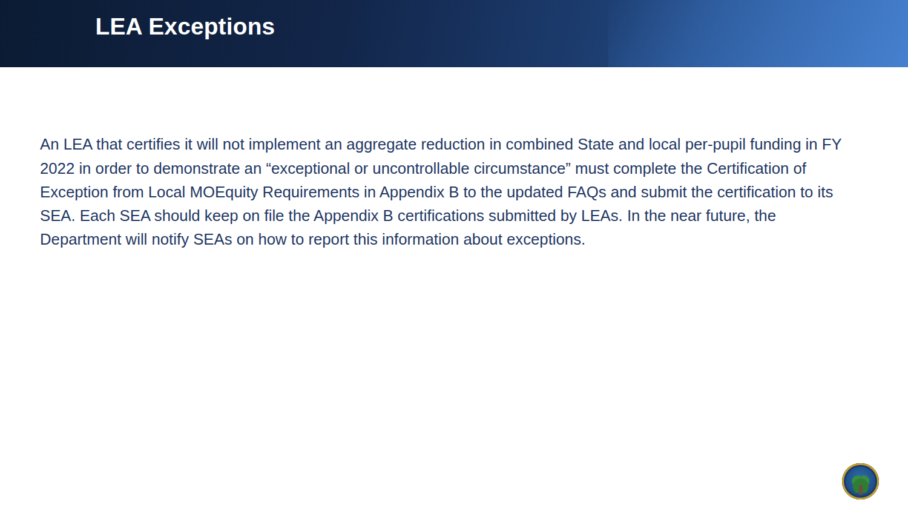LEA Exceptions
An LEA that certifies it will not implement an aggregate reduction in combined State and local per-pupil funding in FY 2022 in order to demonstrate an “exceptional or uncontrollable circumstance” must complete the Certification of Exception from Local MOEquity Requirements in Appendix B to the updated FAQs and submit the certification to its SEA. Each SEA should keep on file the Appendix B certifications submitted by LEAs. In the near future, the Department will notify SEAs on how to report this information about exceptions.